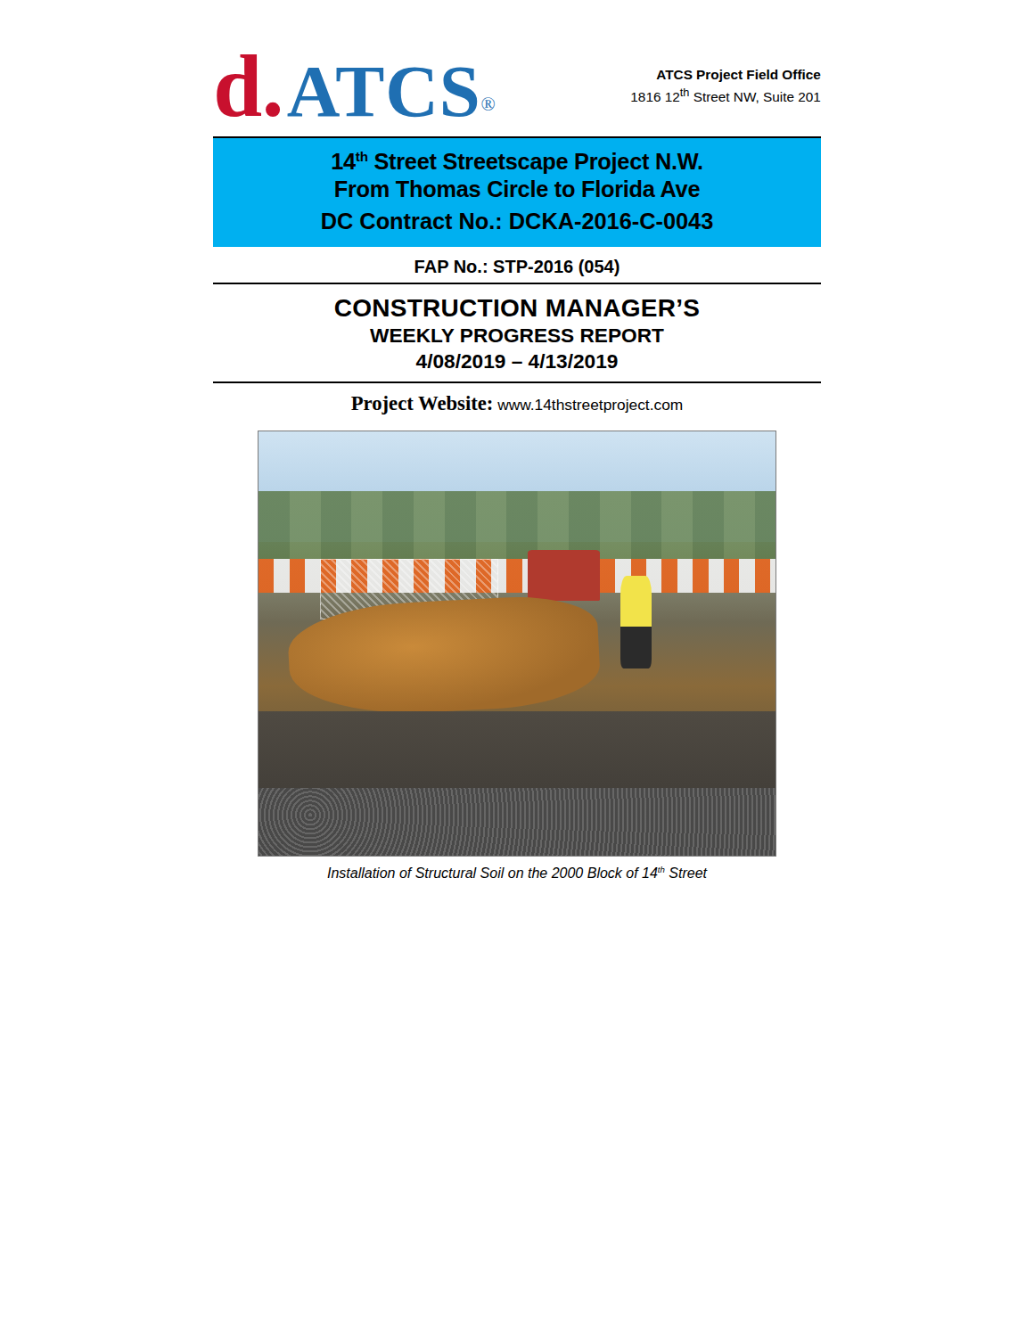d. ATCS®
ATCS Project Field Office
1816 12th Street NW, Suite 201
14th Street Streetscape Project N.W.
From Thomas Circle to Florida Ave
DC Contract No.: DCKA-2016-C-0043
FAP No.: STP-2016 (054)
CONSTRUCTION MANAGER’S
WEEKLY PROGRESS REPORT
4/08/2019 – 4/13/2019
Project Website: www.14thstreetproject.com
Installation of Structural Soil on the 2000 Block of 14th Street